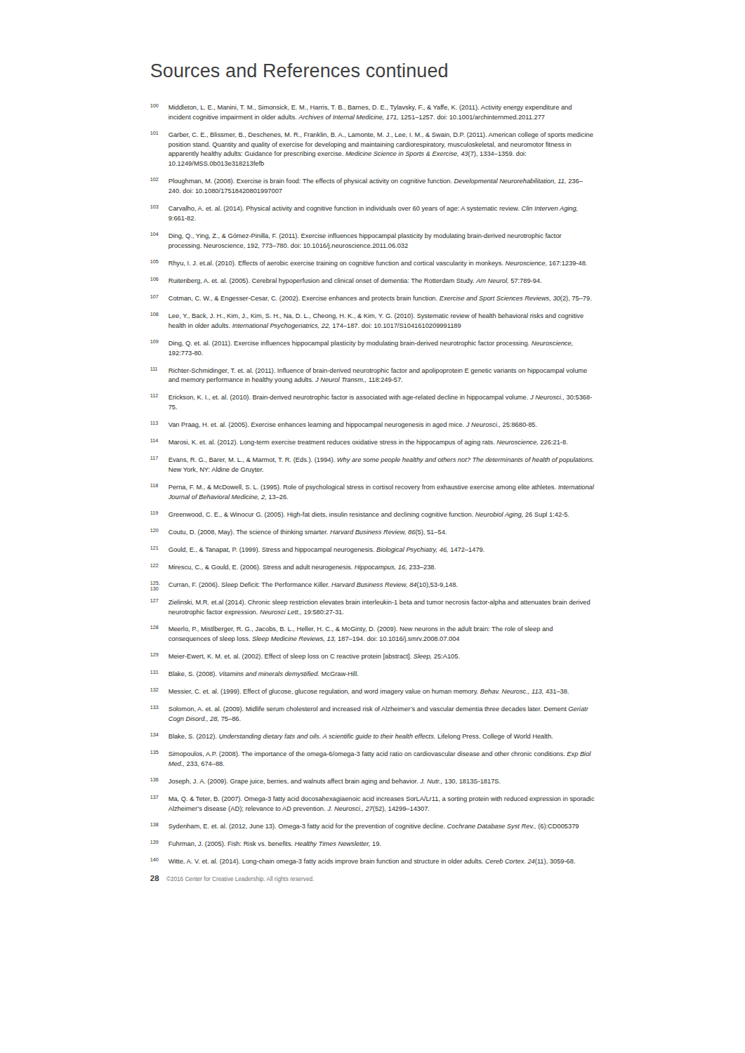Sources and References continued
100 Middleton, L. E., Manini, T. M., Simonsick, E. M., Harris, T. B., Barnes, D. E., Tylavsky, F., & Yaffe, K. (2011). Activity energy expenditure and incident cognitive impairment in older adults. Archives of Internal Medicine, 171, 1251–1257. doi: 10.1001/archinternmed.2011.277
101 Garber, C. E., Blissmer, B., Deschenes, M. R., Franklin, B. A., Lamonte, M. J., Lee, I. M., & Swain, D.P. (2011). American college of sports medicine position stand. Quantity and quality of exercise for developing and maintaining cardiorespiratory, musculoskeletal, and neuromotor fitness in apparently healthy adults: Guidance for prescribing exercise. Medicine Science in Sports & Exercise, 43(7), 1334–1359. doi: 10.1249/MSS.0b013e318213fefb
102 Ploughman, M. (2008). Exercise is brain food: The effects of physical activity on cognitive function. Developmental Neurorehabilitation, 11, 236–240. doi: 10.1080/17518420801997007
103 Carvalho, A. et. al. (2014). Physical activity and cognitive function in individuals over 60 years of age: A systematic review. Clin Interven Aging, 9:661-82.
104 Ding, Q., Ying, Z., & Gómez-Pinilla, F. (2011). Exercise influences hippocampal plasticity by modulating brain-derived neurotrophic factor processing. Neuroscience, 192, 773–780. doi: 10.1016/j.neuroscience.2011.06.032
105 Rhyu, I. J. et.al. (2010). Effects of aerobic exercise training on cognitive function and cortical vascularity in monkeys. Neuroscience, 167:1239-48.
106 Ruitenberg, A. et. al. (2005). Cerebral hypoperfusion and clinical onset of dementia: The Rotterdam Study. Am Neurol, 57:789-94.
107 Cotman, C. W., & Engesser-Cesar, C. (2002). Exercise enhances and protects brain function. Exercise and Sport Sciences Reviews, 30(2), 75–79.
108 Lee, Y., Back, J. H., Kim, J., Kim, S. H., Na, D. L., Cheong, H. K., & Kim, Y. G. (2010). Systematic review of health behavioral risks and cognitive health in older adults. International Psychogeriatrics, 22, 174–187. doi: 10.1017/S1041610209991189
109 Ding, Q. et. al. (2011). Exercise influences hippocampal plasticity by modulating brain-derived neurotrophic factor processing. Neuroscience, 192:773-80.
111 Richter-Schmidinger, T. et. al. (2011). Influence of brain-derived neurotrophic factor and apolipoprotein E genetic variants on hippocampal volume and memory performance in healthy young adults. J Neurol Transm., 118:249-57.
112 Erickson, K. I., et. al. (2010). Brain-derived neurotrophic factor is associated with age-related decline in hippocampal volume. J Neurosci., 30:5368-75.
113 Van Praag, H. et. al. (2005). Exercise enhances learning and hippocampal neurogenesis in aged mice. J Neurosci., 25:8680-85.
114 Marosi, K. et. al. (2012). Long-term exercise treatment reduces oxidative stress in the hippocampus of aging rats. Neuroscience, 226:21-8.
117 Evans, R. G., Barer, M. L., & Marmot, T. R. (Eds.). (1994). Why are some people healthy and others not? The determinants of health of populations. New York, NY: Aldine de Gruyter.
118 Perna, F. M., & McDowell, S. L. (1995). Role of psychological stress in cortisol recovery from exhaustive exercise among elite athletes. International Journal of Behavioral Medicine, 2, 13–26.
119 Greenwood, C. E., & Winocur G. (2005). High-fat diets, insulin resistance and declining cognitive function. Neurobiol Aging, 26 Supl 1:42-5.
120 Coutu, D. (2008, May). The science of thinking smarter. Harvard Business Review, 86(5), 51–54.
121 Gould, E., & Tanapat, P. (1999). Stress and hippocampal neurogenesis. Biological Psychiatry, 46, 1472–1479.
122 Mirescu, C., & Gould, E. (2006). Stress and adult neurogenesis. Hippocampus, 16, 233–238.
125, 130 Curran, F. (2006). Sleep Deficit: The Performance Killer. Harvard Business Review, 84(10),53-9,148.
127 Zielinski, M.R. et.al (2014). Chronic sleep restriction elevates brain interleukin-1 beta and tumor necrosis factor-alpha and attenuates brain derived neurotrophic factor expression. Neurosci Lett., 19:580:27-31.
128 Meerlo, P., Mistlberger, R. G., Jacobs, B. L., Heller, H. C., & McGinty, D. (2009). New neurons in the adult brain: The role of sleep and consequences of sleep loss. Sleep Medicine Reviews, 13, 187–194. doi: 10.1016/j.smrv.2008.07.004
129 Meier-Ewert, K. M. et. al. (2002). Effect of sleep loss on C reactive protein [abstract]. Sleep, 25:A105.
131 Blake, S. (2008). Vitamins and minerals demystified. McGraw-Hill.
132 Messier, C. et. al. (1999). Effect of glucose, glucose regulation, and word imagery value on human memory. Behav. Neurosc., 113, 431–38.
133 Solomon, A. et. al. (2009). Midlife serum cholesterol and increased risk of Alzheimer’s and vascular dementia three decades later. Dement Geriatr Cogn Disord., 28, 75–86.
134 Blake, S. (2012). Understanding dietary fats and oils. A scientific guide to their health effects. Lifelong Press. College of World Health.
135 Simopoulos, A.P. (2008). The importance of the omega-6/omega-3 fatty acid ratio on cardiovascular disease and other chronic conditions. Exp Biol Med., 233, 674–88.
136 Joseph, J. A. (2009). Grape juice, berries, and walnuts affect brain aging and behavior. J. Nutr., 130, 1813S-1817S.
137 Ma, Q. & Teter, B. (2007). Omega-3 fatty acid docosahexagiaenoic acid increases SorLA/Lr11, a sorting protein with reduced expression in sporadic Alzheimer’s disease (AD); relevance to AD prevention. J. Neurosci., 27(52), 14299–14307.
138 Sydenham, E. et. al. (2012, June 13). Omega-3 fatty acid for the prevention of cognitive decline. Cochrane Database Syst Rev., (6):CD005379
139 Fuhrman, J. (2005). Fish: Risk vs. benefits. Healthy Times Newsletter, 19.
140 Witte, A. V. et. al. (2014). Long-chain omega-3 fatty acids improve brain function and structure in older adults. Cereb Cortex. 24(11), 3059-68.
28©2016 Center for Creative Leadership. All rights reserved.